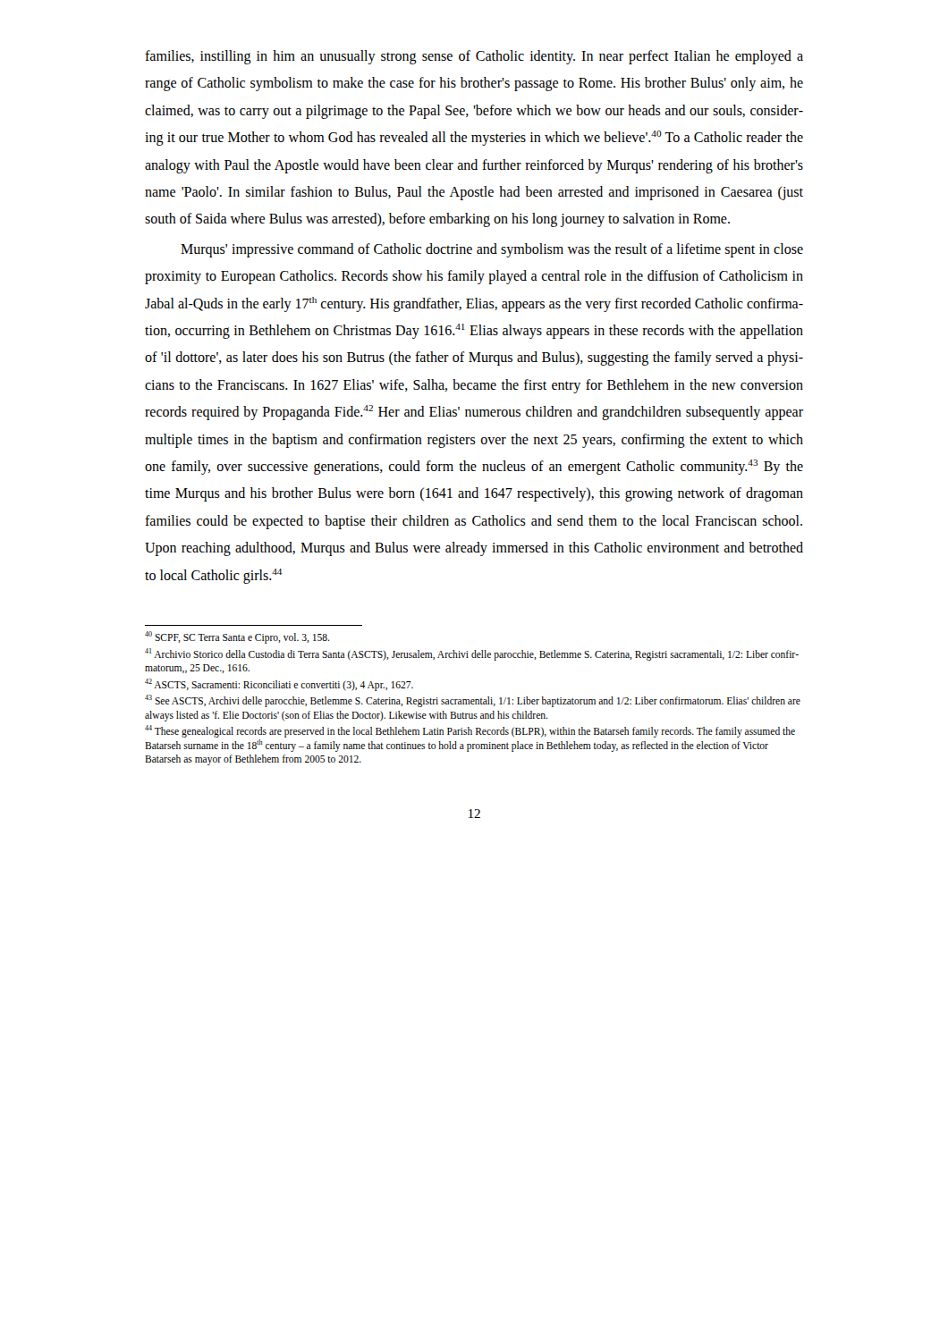families, instilling in him an unusually strong sense of Catholic identity. In near perfect Italian he employed a range of Catholic symbolism to make the case for his brother's passage to Rome. His brother Bulus' only aim, he claimed, was to carry out a pilgrimage to the Papal See, 'before which we bow our heads and our souls, considering it our true Mother to whom God has revealed all the mysteries in which we believe'.40 To a Catholic reader the analogy with Paul the Apostle would have been clear and further reinforced by Murqus' rendering of his brother's name 'Paolo'. In similar fashion to Bulus, Paul the Apostle had been arrested and imprisoned in Caesarea (just south of Saida where Bulus was arrested), before embarking on his long journey to salvation in Rome.
Murqus' impressive command of Catholic doctrine and symbolism was the result of a lifetime spent in close proximity to European Catholics. Records show his family played a central role in the diffusion of Catholicism in Jabal al-Quds in the early 17th century. His grandfather, Elias, appears as the very first recorded Catholic confirmation, occurring in Bethlehem on Christmas Day 1616.41 Elias always appears in these records with the appellation of 'il dottore', as later does his son Butrus (the father of Murqus and Bulus), suggesting the family served a physicians to the Franciscans. In 1627 Elias' wife, Salha, became the first entry for Bethlehem in the new conversion records required by Propaganda Fide.42 Her and Elias' numerous children and grandchildren subsequently appear multiple times in the baptism and confirmation registers over the next 25 years, confirming the extent to which one family, over successive generations, could form the nucleus of an emergent Catholic community.43 By the time Murqus and his brother Bulus were born (1641 and 1647 respectively), this growing network of dragoman families could be expected to baptise their children as Catholics and send them to the local Franciscan school. Upon reaching adulthood, Murqus and Bulus were already immersed in this Catholic environment and betrothed to local Catholic girls.44
40 SCPF, SC Terra Santa e Cipro, vol. 3, 158.
41 Archivio Storico della Custodia di Terra Santa (ASCTS), Jerusalem, Archivi delle parocchie, Betlemme S. Caterina, Registri sacramentali, 1/2: Liber confirmatorum,, 25 Dec., 1616.
42 ASCTS, Sacramenti: Riconciliati e convertiti (3), 4 Apr., 1627.
43 See ASCTS, Archivi delle parocchie, Betlemme S. Caterina, Registri sacramentali, 1/1: Liber baptizatorum and 1/2: Liber confirmatorum. Elias' children are always listed as 'f. Elie Doctoris' (son of Elias the Doctor). Likewise with Butrus and his children.
44 These genealogical records are preserved in the local Bethlehem Latin Parish Records (BLPR), within the Batarseh family records. The family assumed the Batarseh surname in the 18th century – a family name that continues to hold a prominent place in Bethlehem today, as reflected in the election of Victor Batarseh as mayor of Bethlehem from 2005 to 2012.
12